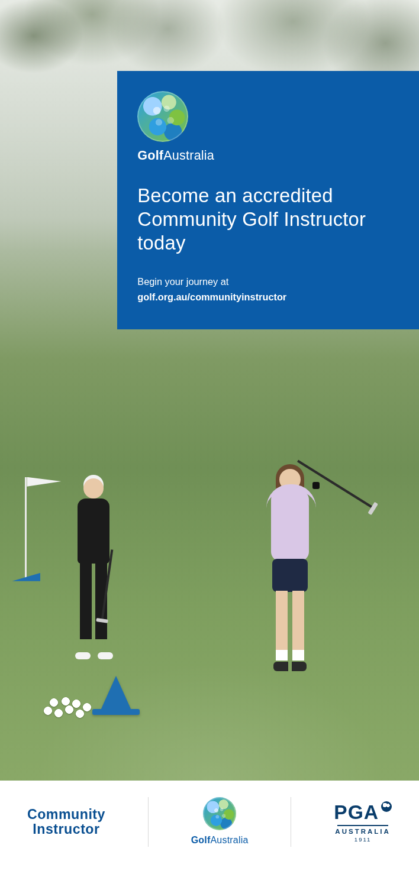Golf Australia
Become an accredited Community Golf Instructor today
Begin your journey at golf.org.au/communityinstructor
Community Instructor
Golf Australia
PGA
AUSTRALIA 1911